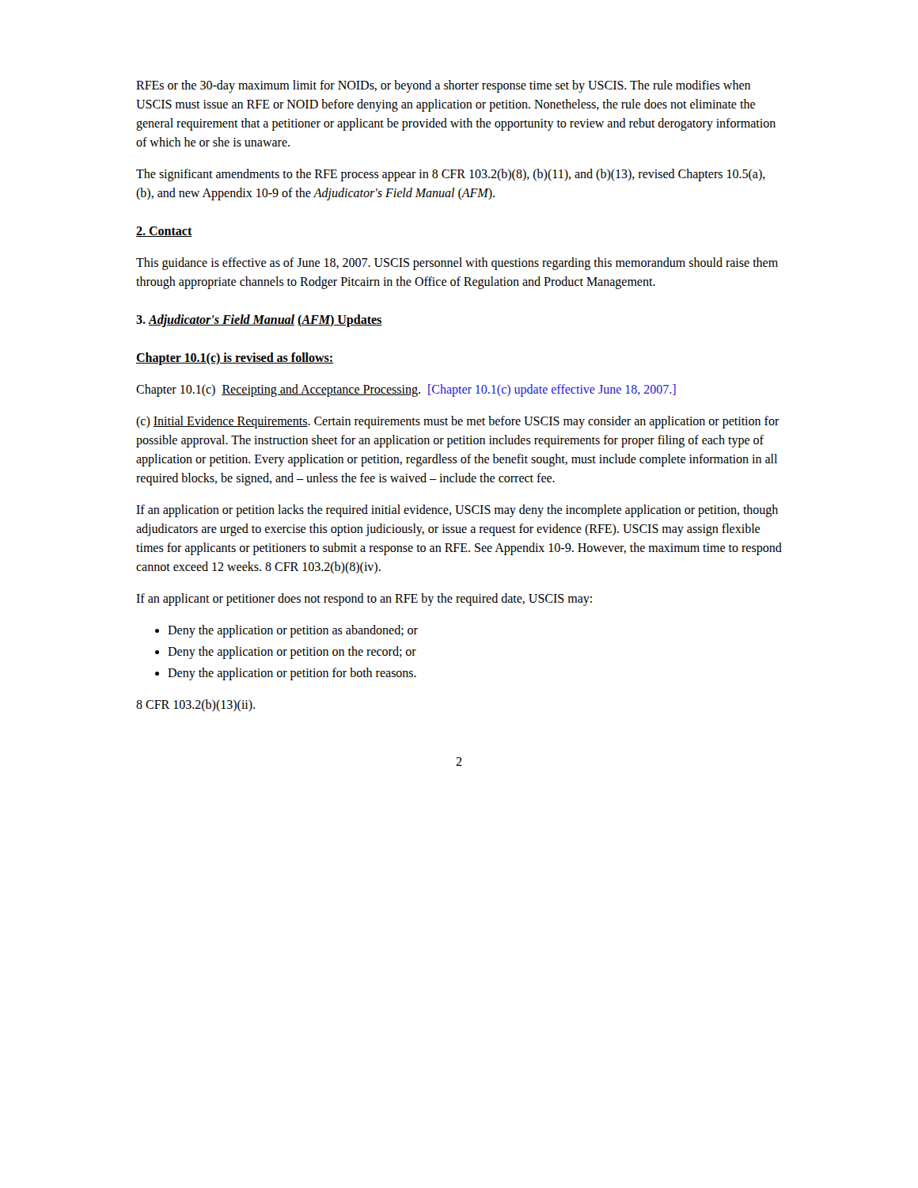RFEs or the 30-day maximum limit for NOIDs, or beyond a shorter response time set by USCIS. The rule modifies when USCIS must issue an RFE or NOID before denying an application or petition. Nonetheless, the rule does not eliminate the general requirement that a petitioner or applicant be provided with the opportunity to review and rebut derogatory information of which he or she is unaware.
The significant amendments to the RFE process appear in 8 CFR 103.2(b)(8), (b)(11), and (b)(13), revised Chapters 10.5(a), (b), and new Appendix 10-9 of the Adjudicator's Field Manual (AFM).
2. Contact
This guidance is effective as of June 18, 2007. USCIS personnel with questions regarding this memorandum should raise them through appropriate channels to Rodger Pitcairn in the Office of Regulation and Product Management.
3. Adjudicator's Field Manual (AFM) Updates
Chapter 10.1(c) is revised as follows:
Chapter 10.1(c) Receipting and Acceptance Processing. [Chapter 10.1(c) update effective June 18, 2007.]
(c) Initial Evidence Requirements. Certain requirements must be met before USCIS may consider an application or petition for possible approval. The instruction sheet for an application or petition includes requirements for proper filing of each type of application or petition. Every application or petition, regardless of the benefit sought, must include complete information in all required blocks, be signed, and – unless the fee is waived – include the correct fee.
If an application or petition lacks the required initial evidence, USCIS may deny the incomplete application or petition, though adjudicators are urged to exercise this option judiciously, or issue a request for evidence (RFE). USCIS may assign flexible times for applicants or petitioners to submit a response to an RFE. See Appendix 10-9. However, the maximum time to respond cannot exceed 12 weeks. 8 CFR 103.2(b)(8)(iv).
If an applicant or petitioner does not respond to an RFE by the required date, USCIS may:
Deny the application or petition as abandoned; or
Deny the application or petition on the record; or
Deny the application or petition for both reasons.
8 CFR 103.2(b)(13)(ii).
2